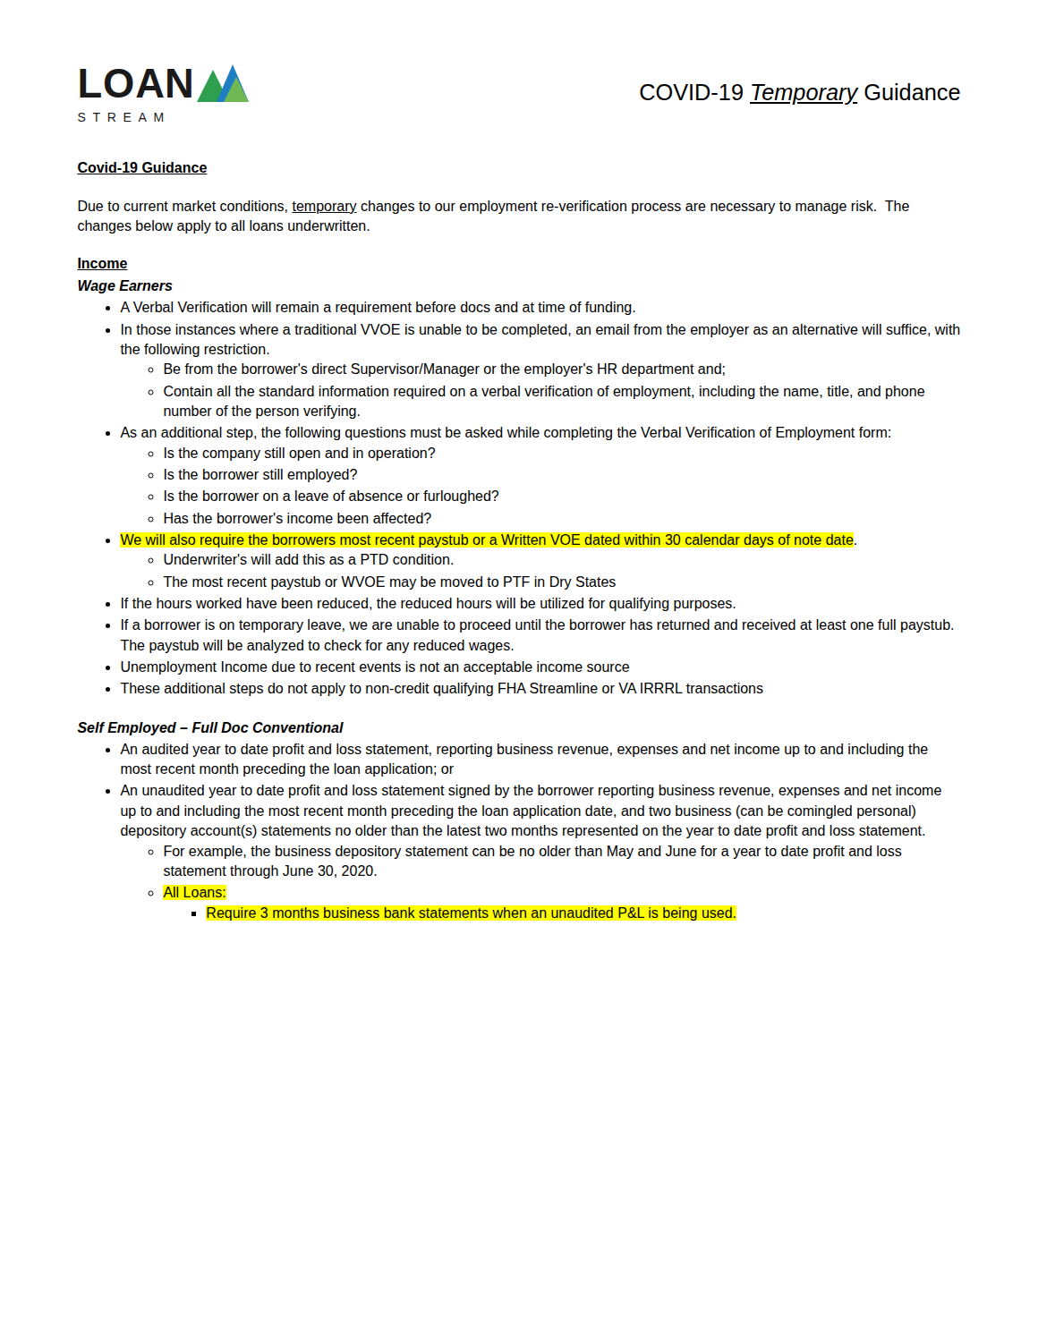LOAN
STREAM
COVID-19 Temporary Guidance
Covid-19 Guidance
Due to current market conditions, temporary changes to our employment re-verification process are necessary to manage risk. The changes below apply to all loans underwritten.
Income
Wage Earners
A Verbal Verification will remain a requirement before docs and at time of funding.
In those instances where a traditional VVOE is unable to be completed, an email from the employer as an alternative will suffice, with the following restriction.
Be from the borrower's direct Supervisor/Manager or the employer's HR department and;
Contain all the standard information required on a verbal verification of employment, including the name, title, and phone number of the person verifying.
As an additional step, the following questions must be asked while completing the Verbal Verification of Employment form:
Is the company still open and in operation?
Is the borrower still employed?
Is the borrower on a leave of absence or furloughed?
Has the borrower's income been affected?
We will also require the borrowers most recent paystub or a Written VOE dated within 30 calendar days of note date.
Underwriter's will add this as a PTD condition.
The most recent paystub or WVOE may be moved to PTF in Dry States
If the hours worked have been reduced, the reduced hours will be utilized for qualifying purposes.
If a borrower is on temporary leave, we are unable to proceed until the borrower has returned and received at least one full paystub. The paystub will be analyzed to check for any reduced wages.
Unemployment Income due to recent events is not an acceptable income source
These additional steps do not apply to non-credit qualifying FHA Streamline or VA IRRRL transactions
Self Employed – Full Doc Conventional
An audited year to date profit and loss statement, reporting business revenue, expenses and net income up to and including the most recent month preceding the loan application; or
An unaudited year to date profit and loss statement signed by the borrower reporting business revenue, expenses and net income up to and including the most recent month preceding the loan application date, and two business (can be comingled personal) depository account(s) statements no older than the latest two months represented on the year to date profit and loss statement.
For example, the business depository statement can be no older than May and June for a year to date profit and loss statement through June 30, 2020.
All Loans:
Require 3 months business bank statements when an unaudited P&L is being used.